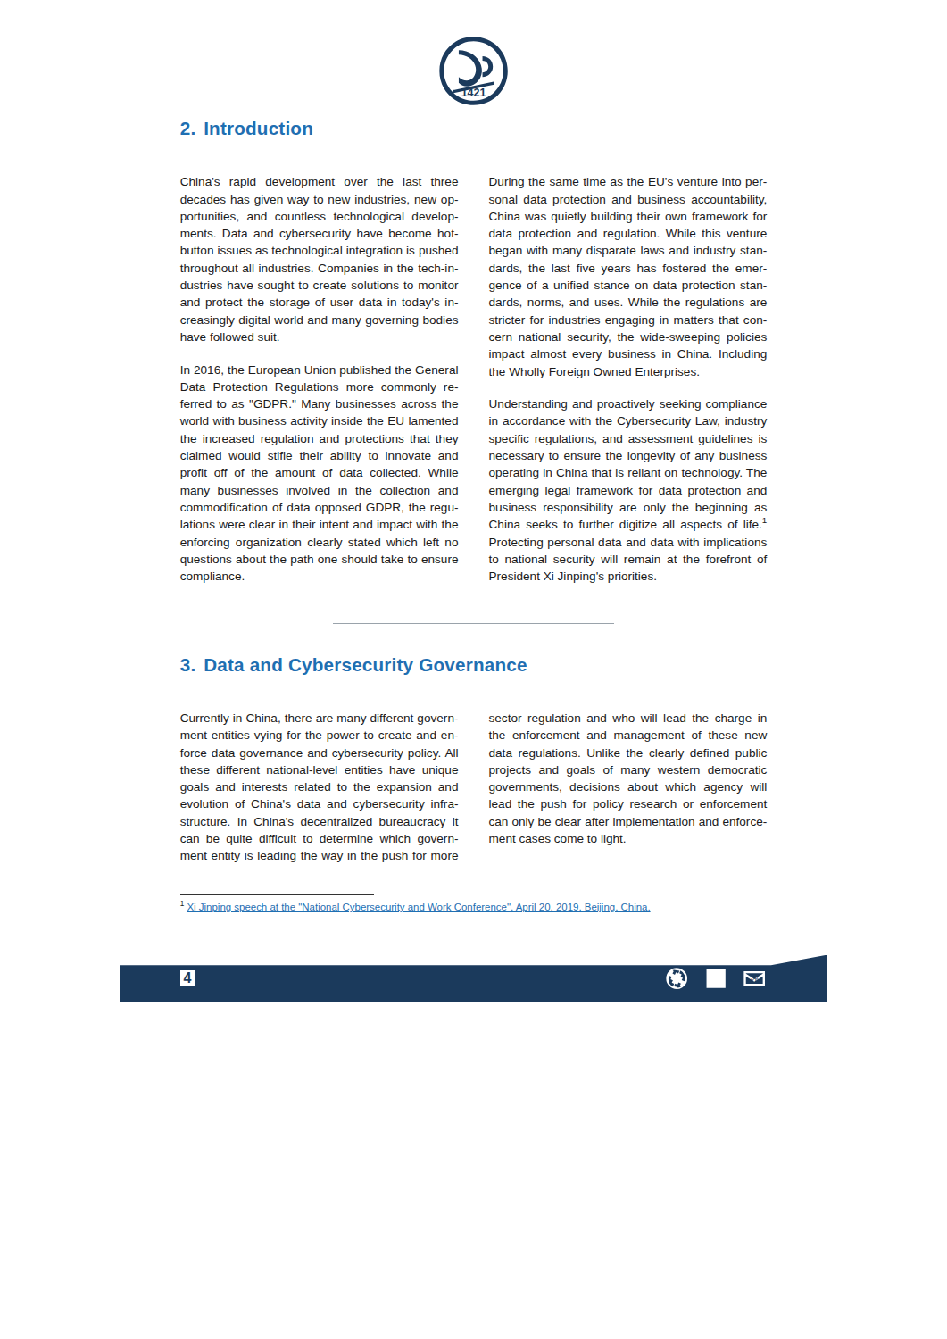1421
2. Introduction
China's rapid development over the last three decades has given way to new industries, new opportunities, and countless technological developments. Data and cybersecurity have become hot-button issues as technological integration is pushed throughout all industries. Companies in the tech-industries have sought to create solutions to monitor and protect the storage of user data in today's increasingly digital world and many governing bodies have followed suit.
In 2016, the European Union published the General Data Protection Regulations more commonly referred to as "GDPR." Many businesses across the world with business activity inside the EU lamented the increased regulation and protections that they claimed would stifle their ability to innovate and profit off of the amount of data collected. While many businesses involved in the collection and commodification of data opposed GDPR, the regulations were clear in their intent and impact with the enforcing organization clearly stated which left no questions about the path one should take to ensure compliance.
During the same time as the EU's venture into personal data protection and business accountability, China was quietly building their own framework for data protection and regulation. While this venture began with many disparate laws and industry standards, the last five years has fostered the emergence of a unified stance on data protection standards, norms, and uses. While the regulations are stricter for industries engaging in matters that concern national security, the wide-sweeping policies impact almost every business in China. Including the Wholly Foreign Owned Enterprises.
Understanding and proactively seeking compliance in accordance with the Cybersecurity Law, industry specific regulations, and assessment guidelines is necessary to ensure the longevity of any business operating in China that is reliant on technology. The emerging legal framework for data protection and business responsibility are only the beginning as China seeks to further digitize all aspects of life.1 Protecting personal data and data with implications to national security will remain at the forefront of President Xi Jinping's priorities.
3. Data and Cybersecurity Governance
Currently in China, there are many different government entities vying for the power to create and enforce data governance and cybersecurity policy. All these different national-level entities have unique goals and interests related to the expansion and evolution of China's data and cybersecurity infrastructure. In China's decentralized bureaucracy it can be quite difficult to determine which government entity is leading the way in the push for more sector regulation and who will lead the charge in the enforcement and management of these new data regulations. Unlike the clearly defined public projects and goals of many western democratic governments, decisions about which agency will lead the push for policy research or enforcement can only be clear after implementation and enforcement cases come to light.
1 Xi Jinping speech at the "National Cybersecurity and Work Conference", April 20, 2019, Beijing, China.
4
@